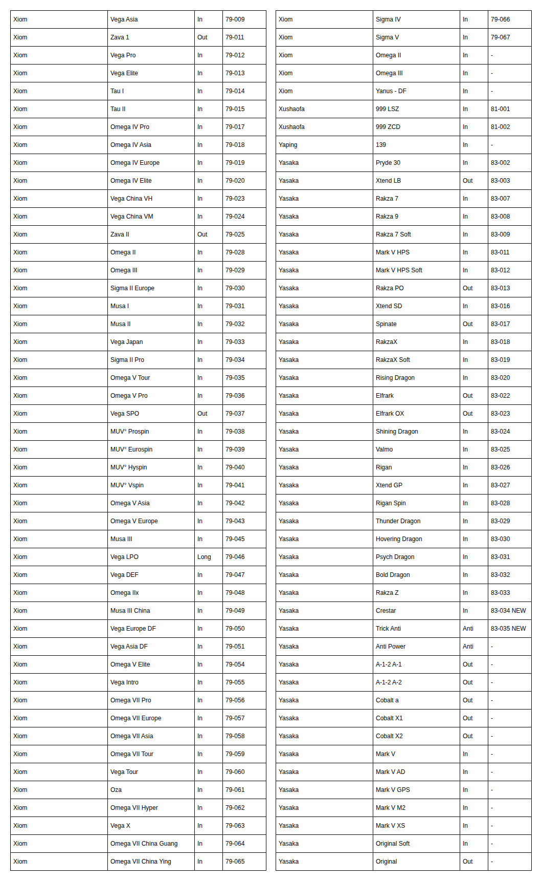| Xiom | Vega Asia | In | 79-009 |
| Xiom | Zava 1 | Out | 79-011 |
| Xiom | Vega Pro | In | 79-012 |
| Xiom | Vega Elite | In | 79-013 |
| Xiom | Tau I | In | 79-014 |
| Xiom | Tau II | In | 79-015 |
| Xiom | Omega IV Pro | In | 79-017 |
| Xiom | Omega IV Asia | In | 79-018 |
| Xiom | Omega IV Europe | In | 79-019 |
| Xiom | Omega IV Elite | In | 79-020 |
| Xiom | Vega China VH | In | 79-023 |
| Xiom | Vega China VM | In | 79-024 |
| Xiom | Zava II | Out | 79-025 |
| Xiom | Omega II | In | 79-028 |
| Xiom | Omega III | In | 79-029 |
| Xiom | Sigma II Europe | In | 79-030 |
| Xiom | Musa I | In | 79-031 |
| Xiom | Musa II | In | 79-032 |
| Xiom | Vega Japan | In | 79-033 |
| Xiom | Sigma II Pro | In | 79-034 |
| Xiom | Omega V Tour | In | 79-035 |
| Xiom | Omega V Pro | In | 79-036 |
| Xiom | Vega SPO | Out | 79-037 |
| Xiom | MUV° Prospin | In | 79-038 |
| Xiom | MUV° Eurospin | In | 79-039 |
| Xiom | MUV° Hyspin | In | 79-040 |
| Xiom | MUV° Vspin | In | 79-041 |
| Xiom | Omega V Asia | In | 79-042 |
| Xiom | Omega V Europe | In | 79-043 |
| Xiom | Musa III | In | 79-045 |
| Xiom | Vega LPO | Long | 79-046 |
| Xiom | Vega DEF | In | 79-047 |
| Xiom | Omega IIx | In | 79-048 |
| Xiom | Musa III China | In | 79-049 |
| Xiom | Vega Europe DF | In | 79-050 |
| Xiom | Vega Asia DF | In | 79-051 |
| Xiom | Omega V Elite | In | 79-054 |
| Xiom | Vega Intro | In | 79-055 |
| Xiom | Omega VII Pro | In | 79-056 |
| Xiom | Omega VII Europe | In | 79-057 |
| Xiom | Omega VII Asia | In | 79-058 |
| Xiom | Omega VII Tour | In | 79-059 |
| Xiom | Vega Tour | In | 79-060 |
| Xiom | Oza | In | 79-061 |
| Xiom | Omega VII Hyper | In | 79-062 |
| Xiom | Vega X | In | 79-063 |
| Xiom | Omega VII China Guang | In | 79-064 |
| Xiom | Omega VII China Ying | In | 79-065 |
| Xiom | Sigma IV | In | 79-066 |
| Xiom | Sigma V | In | 79-067 |
| Xiom | Omega II | In | - |
| Xiom | Omega III | In | - |
| Xiom | Yanus - DF | In | - |
| Xushaofa | 999 LSZ | In | 81-001 |
| Xushaofa | 999 ZCD | In | 81-002 |
| Yaping | 139 | In | - |
| Yasaka | Pryde 30 | In | 83-002 |
| Yasaka | Xtend LB | Out | 83-003 |
| Yasaka | Rakza 7 | In | 83-007 |
| Yasaka | Rakza 9 | In | 83-008 |
| Yasaka | Rakza 7 Soft | In | 83-009 |
| Yasaka | Mark V HPS | In | 83-011 |
| Yasaka | Mark V HPS Soft | In | 83-012 |
| Yasaka | Rakza PO | Out | 83-013 |
| Yasaka | Xtend SD | In | 83-016 |
| Yasaka | Spinate | Out | 83-017 |
| Yasaka | RakzaX | In | 83-018 |
| Yasaka | RakzaX Soft | In | 83-019 |
| Yasaka | Rising Dragon | In | 83-020 |
| Yasaka | Elfrark | Out | 83-022 |
| Yasaka | Elfrark OX | Out | 83-023 |
| Yasaka | Shining Dragon | In | 83-024 |
| Yasaka | Valmo | In | 83-025 |
| Yasaka | Rigan | In | 83-026 |
| Yasaka | Xtend GP | In | 83-027 |
| Yasaka | Rigan Spin | In | 83-028 |
| Yasaka | Thunder Dragon | In | 83-029 |
| Yasaka | Hovering Dragon | In | 83-030 |
| Yasaka | Psych Dragon | In | 83-031 |
| Yasaka | Bold Dragon | In | 83-032 |
| Yasaka | Rakza Z | In | 83-033 |
| Yasaka | Crestar | In | 83-034 NEW |
| Yasaka | Trick Anti | Anti | 83-035 NEW |
| Yasaka | Anti Power | Anti | - |
| Yasaka | A-1-2 A-1 | Out | - |
| Yasaka | A-1-2 A-2 | Out | - |
| Yasaka | Cobalt a | Out | - |
| Yasaka | Cobalt X1 | Out | - |
| Yasaka | Cobalt X2 | Out | - |
| Yasaka | Mark V | In | - |
| Yasaka | Mark V AD | In | - |
| Yasaka | Mark V GPS | In | - |
| Yasaka | Mark V M2 | In | - |
| Yasaka | Mark V XS | In | - |
| Yasaka | Original Soft | In | - |
| Yasaka | Original | Out | - |